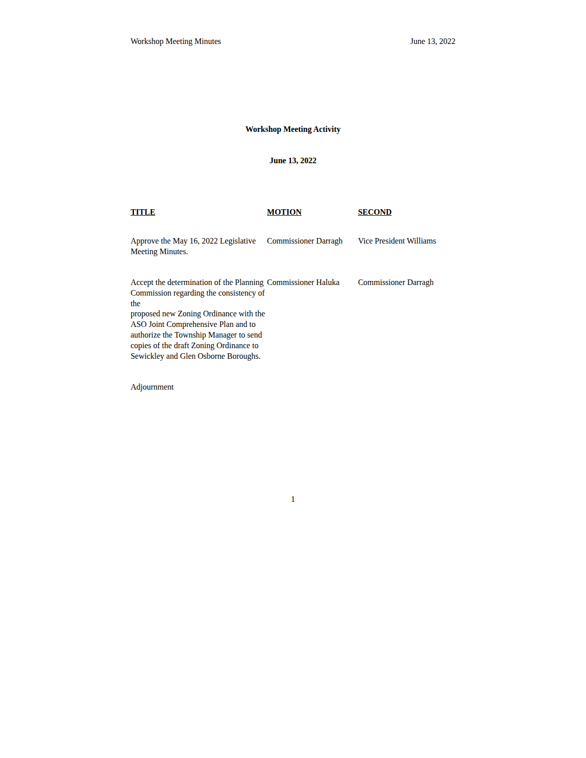Workshop Meeting Minutes June 13, 2022
Workshop Meeting Activity
June 13, 2022
| TITLE | MOTION | SECOND |
| --- | --- | --- |
| Approve the May 16, 2022 Legislative Meeting Minutes. | Commissioner Darragh | Vice President Williams |
| Accept the determination of the Planning Commission regarding the consistency of the proposed new Zoning Ordinance with the ASO Joint Comprehensive Plan and to authorize the Township Manager to send copies of the draft Zoning Ordinance to Sewickley and Glen Osborne Boroughs. | Commissioner Haluka | Commissioner Darragh |
Adjournment
1